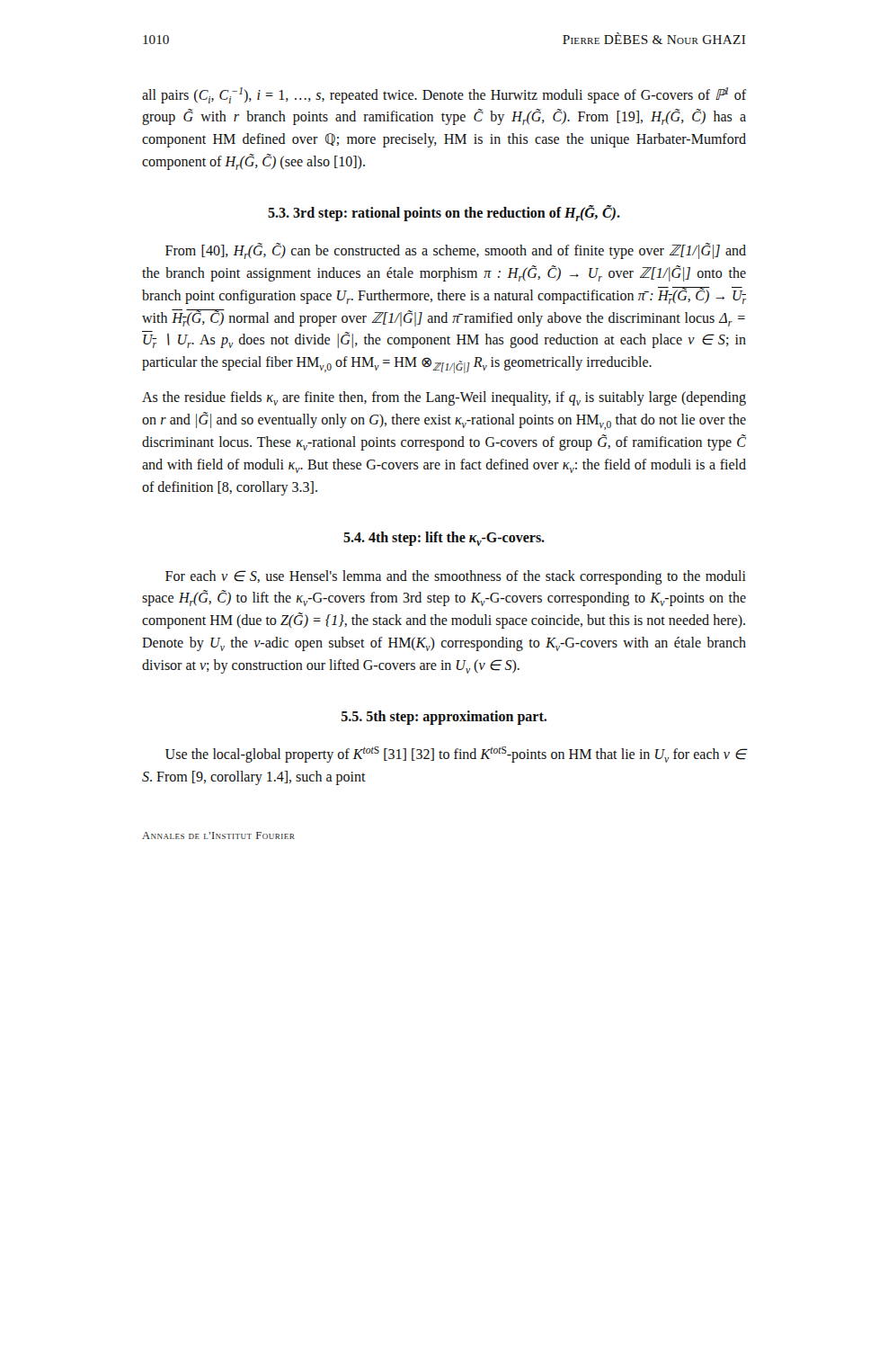1010 Pierre DÈBES & Nour GHAZI
all pairs (Ci, Ci−1), i = 1, …, s, repeated twice. Denote the Hurwitz moduli space of G-covers of ℙ1 of group G̃ with r branch points and ramification type C̃ by Hr(G̃, C̃). From [19], Hr(G̃, C̃) has a component HM defined over ℚ; more precisely, HM is in this case the unique Harbater-Mumford component of Hr(G̃, C̃) (see also [10]).
5.3. 3rd step: rational points on the reduction of Hr(G̃, C̃).
From [40], Hr(G̃, C̃) can be constructed as a scheme, smooth and of finite type over ℤ[1/|G̃|] and the branch point assignment induces an étale morphism π : Hr(G̃, C̃) → Ur over ℤ[1/|G̃|] onto the branch point configuration space Ur. Furthermore, there is a natural compactification π̄ : Hr(G̃, C̃) → Ur with Hr(G̃, C̃) normal and proper over ℤ[1/|G̃|] and π̄ ramified only above the discriminant locus Δr = Ur ∖ Ur. As pv does not divide |G̃|, the component HM has good reduction at each place v ∈ S; in particular the special fiber HMv,0 of HMv = HM ⊗ℤ[1/|G̃|] Rv is geometrically irreducible.
As the residue fields κv are finite then, from the Lang-Weil inequality, if qv is suitably large (depending on r and |G̃| and so eventually only on G), there exist κv-rational points on HMv,0 that do not lie over the discriminant locus. These κv-rational points correspond to G-covers of group G̃, of ramification type C̃ and with field of moduli κv. But these G-covers are in fact defined over κv: the field of moduli is a field of definition [8, corollary 3.3].
5.4. 4th step: lift the κv-G-covers.
For each v ∈ S, use Hensel's lemma and the smoothness of the stack corresponding to the moduli space Hr(G̃, C̃) to lift the κv-G-covers from 3rd step to Kv-G-covers corresponding to Kv-points on the component HM (due to Z(G̃) = {1}, the stack and the moduli space coincide, but this is not needed here). Denote by Uv the v-adic open subset of HM(Kv) corresponding to Kv-G-covers with an étale branch divisor at v; by construction our lifted G-covers are in Uv (v ∈ S).
5.5. 5th step: approximation part.
Use the local-global property of KtotS [31] [32] to find KtotS-points on HM that lie in Uv for each v ∈ S. From [9, corollary 1.4], such a point
Annales de l'Institut Fourier